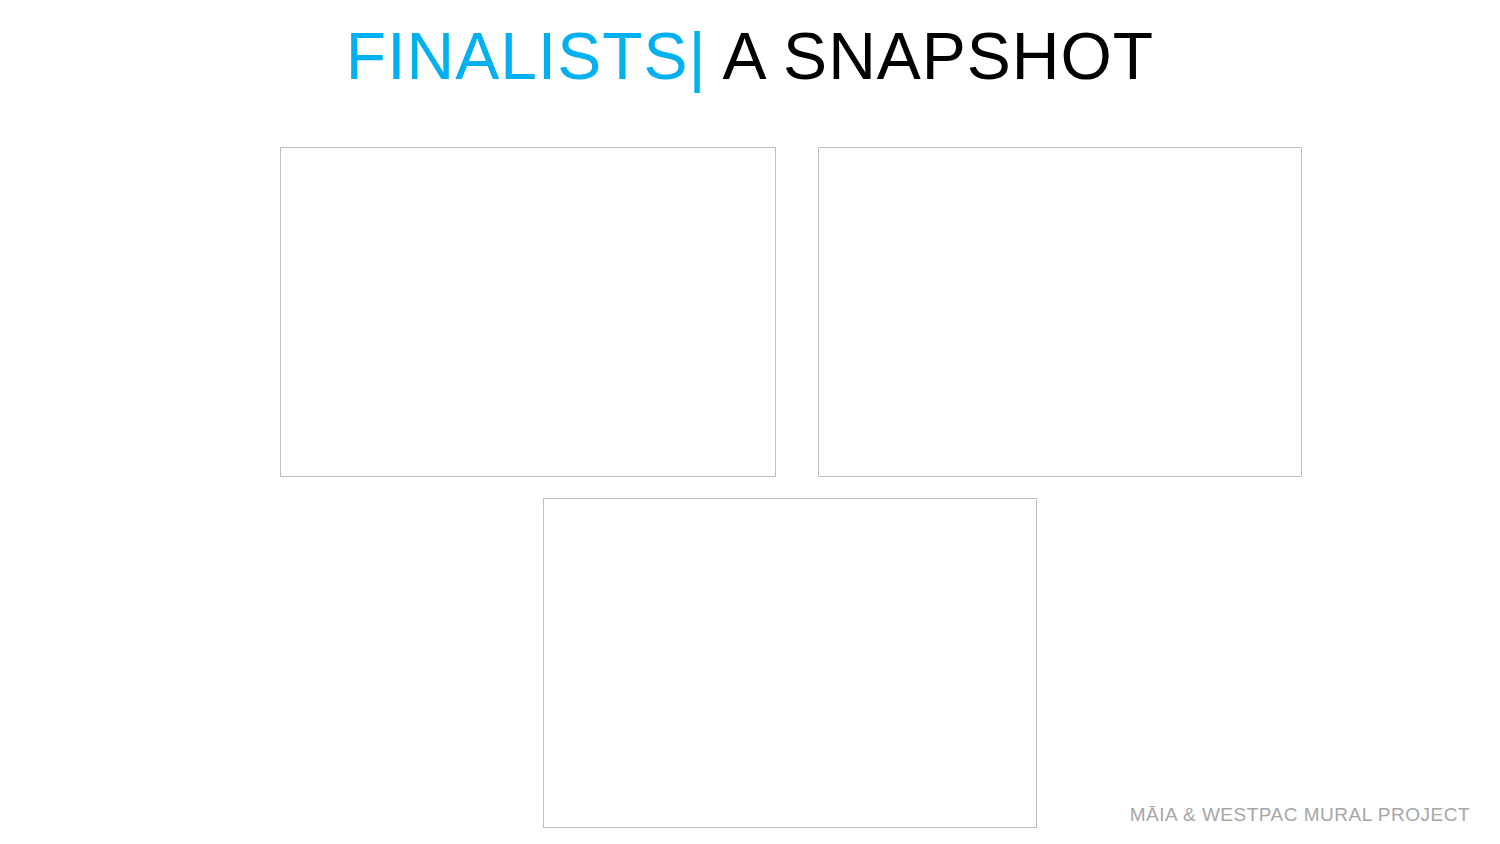FINALISTS| A SNAPSHOT
MĀIA & WESTPAC MURAL PROJECT